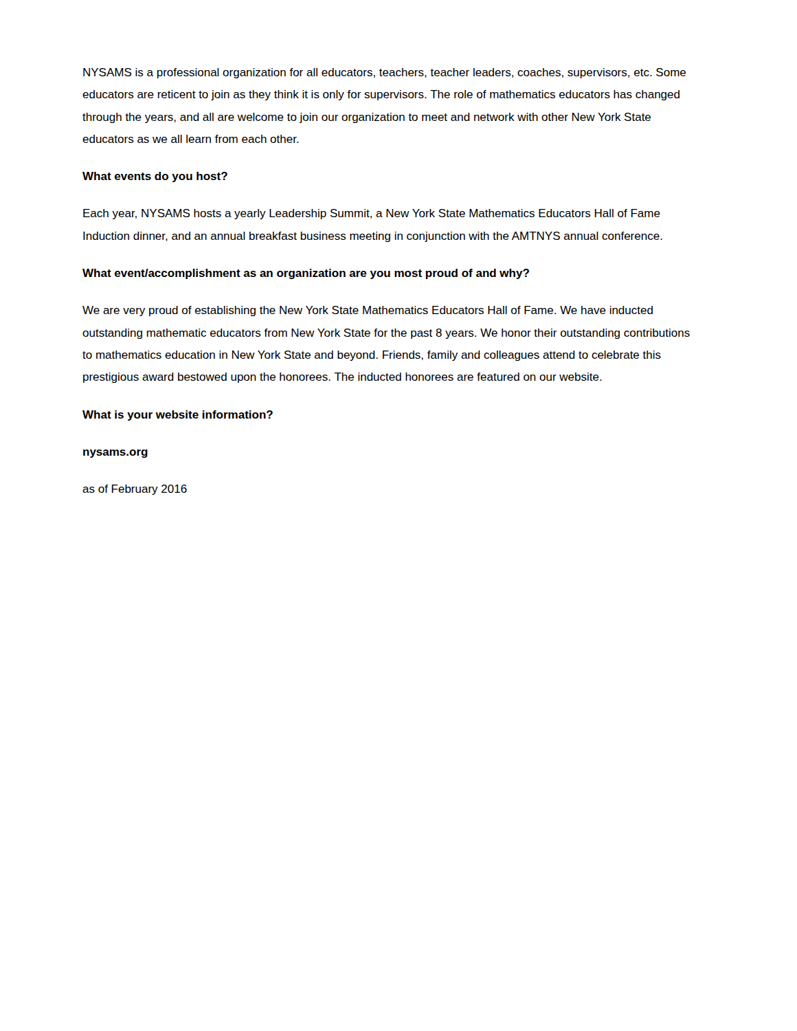NYSAMS is a professional organization for all educators, teachers, teacher leaders, coaches, supervisors, etc. Some educators are reticent to join as they think it is only for supervisors. The role of mathematics educators has changed through the years, and all are welcome to join our organization to meet and network with other New York State educators as we all learn from each other.
What events do you host?
Each year, NYSAMS hosts a yearly Leadership Summit, a New York State Mathematics Educators Hall of Fame Induction dinner, and an annual breakfast business meeting in conjunction with the AMTNYS annual conference.
What event/accomplishment as an organization are you most proud of and why?
We are very proud of establishing the New York State Mathematics Educators Hall of Fame. We have inducted outstanding mathematic educators from New York State for the past 8 years. We honor their outstanding contributions to mathematics education in New York State and beyond. Friends, family and colleagues attend to celebrate this prestigious award bestowed upon the honorees. The inducted honorees are featured on our website.
What is your website information?
nysams.org
as of February 2016